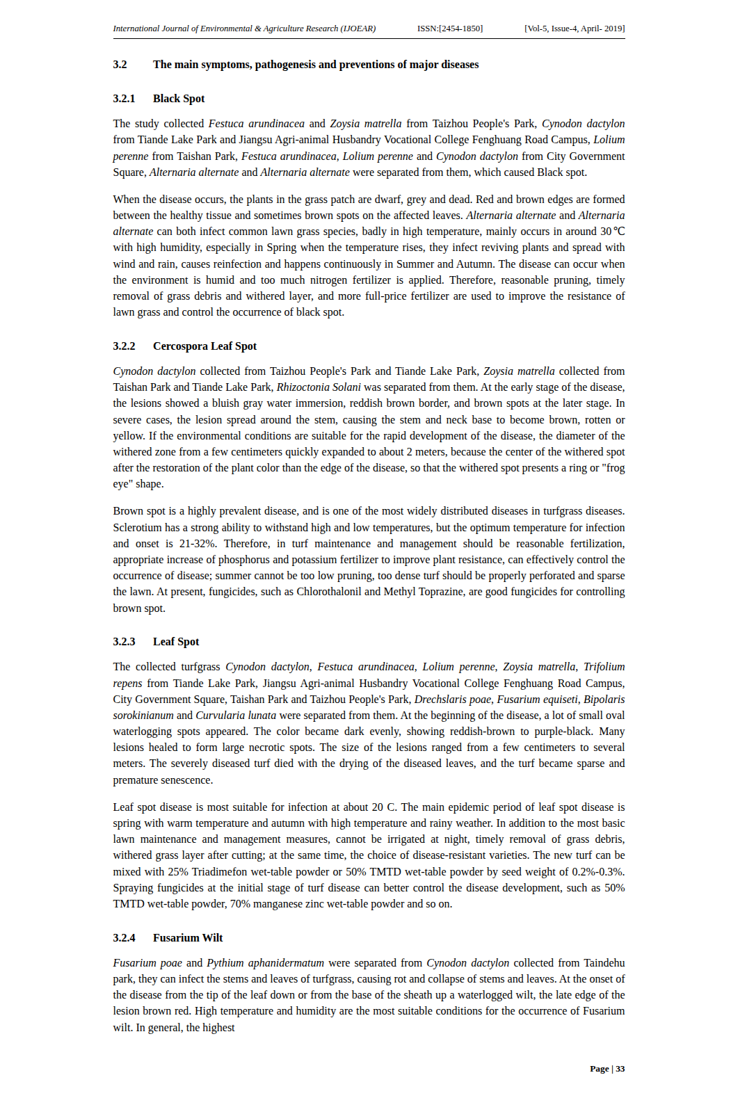International Journal of Environmental & Agriculture Research (IJOEAR) ISSN:[2454-1850] [Vol-5, Issue-4, April- 2019]
3.2 The main symptoms, pathogenesis and preventions of major diseases
3.2.1 Black Spot
The study collected Festuca arundinacea and Zoysia matrella from Taizhou People's Park, Cynodon dactylon from Tiande Lake Park and Jiangsu Agri-animal Husbandry Vocational College Fenghuang Road Campus, Lolium perenne from Taishan Park, Festuca arundinacea, Lolium perenne and Cynodon dactylon from City Government Square, Alternaria alternate and Alternaria alternate were separated from them, which caused Black spot.
When the disease occurs, the plants in the grass patch are dwarf, grey and dead. Red and brown edges are formed between the healthy tissue and sometimes brown spots on the affected leaves. Alternaria alternate and Alternaria alternate can both infect common lawn grass species, badly in high temperature, mainly occurs in around 30℃ with high humidity, especially in Spring when the temperature rises, they infect reviving plants and spread with wind and rain, causes reinfection and happens continuously in Summer and Autumn. The disease can occur when the environment is humid and too much nitrogen fertilizer is applied. Therefore, reasonable pruning, timely removal of grass debris and withered layer, and more full-price fertilizer are used to improve the resistance of lawn grass and control the occurrence of black spot.
3.2.2 Cercospora Leaf Spot
Cynodon dactylon collected from Taizhou People's Park and Tiande Lake Park, Zoysia matrella collected from Taishan Park and Tiande Lake Park, Rhizoctonia Solani was separated from them. At the early stage of the disease, the lesions showed a bluish gray water immersion, reddish brown border, and brown spots at the later stage. In severe cases, the lesion spread around the stem, causing the stem and neck base to become brown, rotten or yellow. If the environmental conditions are suitable for the rapid development of the disease, the diameter of the withered zone from a few centimeters quickly expanded to about 2 meters, because the center of the withered spot after the restoration of the plant color than the edge of the disease, so that the withered spot presents a ring or "frog eye" shape.
Brown spot is a highly prevalent disease, and is one of the most widely distributed diseases in turfgrass diseases. Sclerotium has a strong ability to withstand high and low temperatures, but the optimum temperature for infection and onset is 21-32%. Therefore, in turf maintenance and management should be reasonable fertilization, appropriate increase of phosphorus and potassium fertilizer to improve plant resistance, can effectively control the occurrence of disease; summer cannot be too low pruning, too dense turf should be properly perforated and sparse the lawn. At present, fungicides, such as Chlorothalonil and Methyl Toprazine, are good fungicides for controlling brown spot.
3.2.3 Leaf Spot
The collected turfgrass Cynodon dactylon, Festuca arundinacea, Lolium perenne, Zoysia matrella, Trifolium repens from Tiande Lake Park, Jiangsu Agri-animal Husbandry Vocational College Fenghuang Road Campus, City Government Square, Taishan Park and Taizhou People's Park, Drechslaris poae, Fusarium equiseti, Bipolaris sorokinianum and Curvularia lunata were separated from them. At the beginning of the disease, a lot of small oval waterlogging spots appeared. The color became dark evenly, showing reddish-brown to purple-black. Many lesions healed to form large necrotic spots. The size of the lesions ranged from a few centimeters to several meters. The severely diseased turf died with the drying of the diseased leaves, and the turf became sparse and premature senescence.
Leaf spot disease is most suitable for infection at about 20 C. The main epidemic period of leaf spot disease is spring with warm temperature and autumn with high temperature and rainy weather. In addition to the most basic lawn maintenance and management measures, cannot be irrigated at night, timely removal of grass debris, withered grass layer after cutting; at the same time, the choice of disease-resistant varieties. The new turf can be mixed with 25% Triadimefon wet-table powder or 50% TMTD wet-table powder by seed weight of 0.2%-0.3%. Spraying fungicides at the initial stage of turf disease can better control the disease development, such as 50% TMTD wet-table powder, 70% manganese zinc wet-table powder and so on.
3.2.4 Fusarium Wilt
Fusarium poae and Pythium aphanidermatum were separated from Cynodon dactylon collected from Taindehu park, they can infect the stems and leaves of turfgrass, causing rot and collapse of stems and leaves. At the onset of the disease from the tip of the leaf down or from the base of the sheath up a waterlogged wilt, the late edge of the lesion brown red. High temperature and humidity are the most suitable conditions for the occurrence of Fusarium wilt. In general, the highest
Page | 33